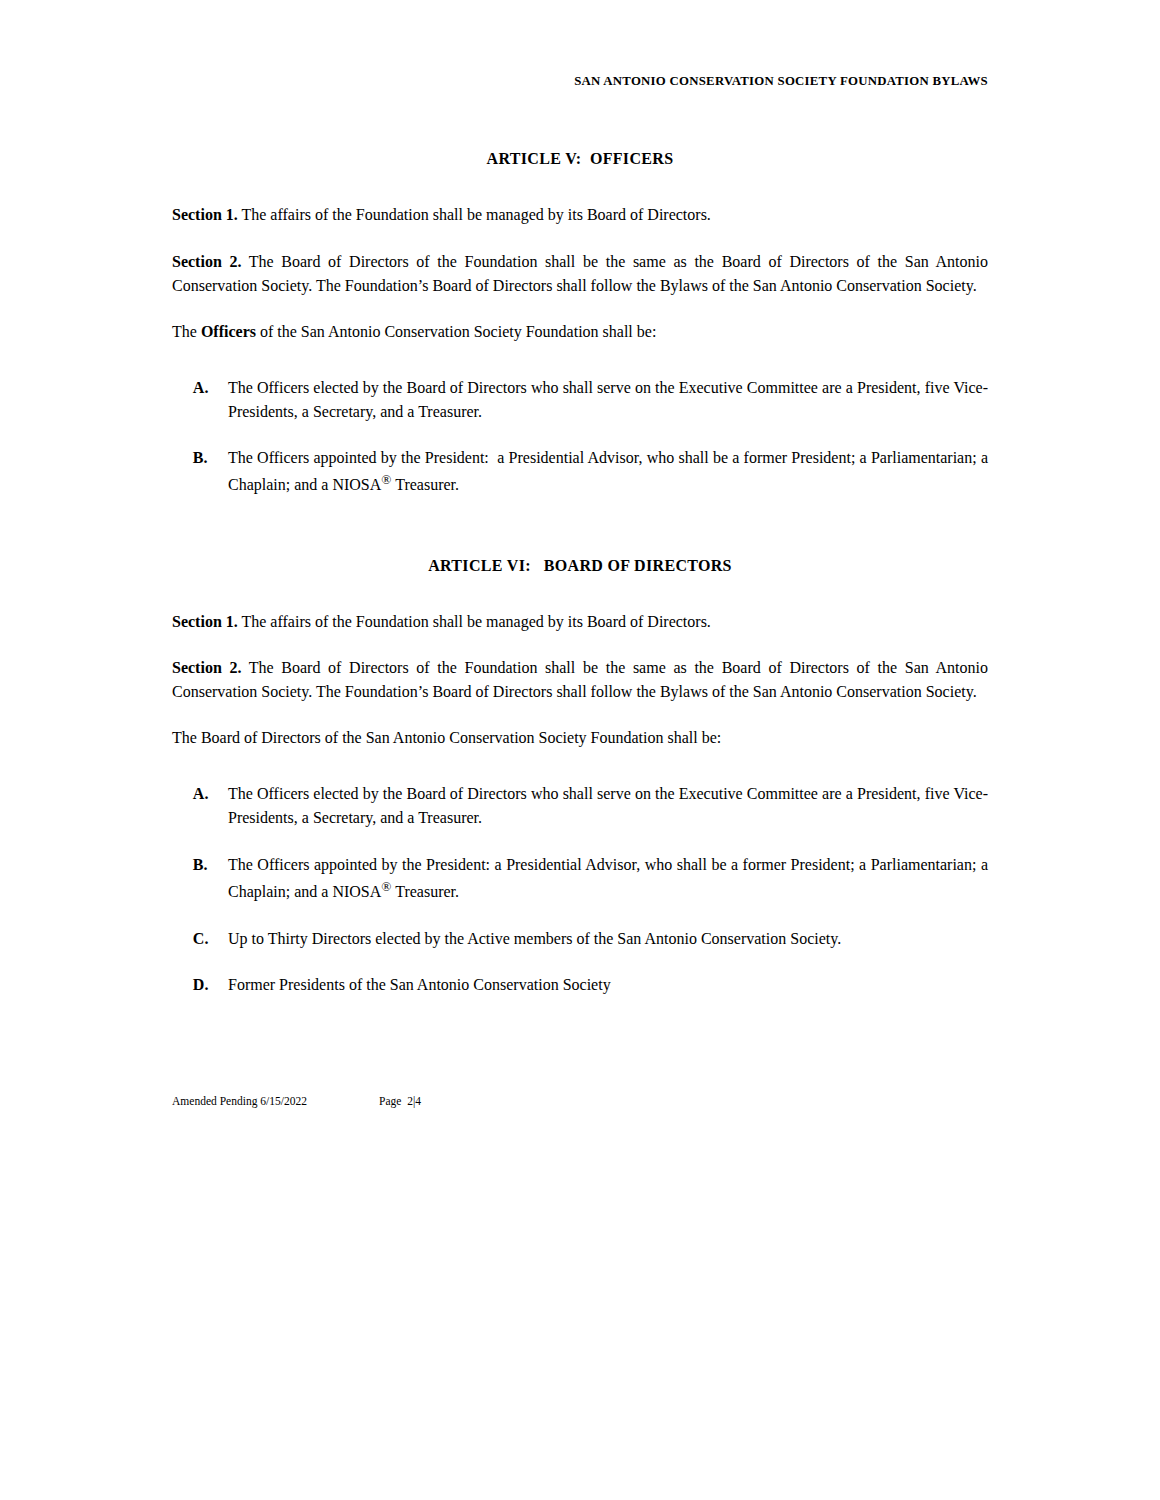SAN ANTONIO CONSERVATION SOCIETY FOUNDATION BYLAWS
ARTICLE V: OFFICERS
Section 1. The affairs of the Foundation shall be managed by its Board of Directors.
Section 2. The Board of Directors of the Foundation shall be the same as the Board of Directors of the San Antonio Conservation Society. The Foundation’s Board of Directors shall follow the Bylaws of the San Antonio Conservation Society.
The Officers of the San Antonio Conservation Society Foundation shall be:
The Officers elected by the Board of Directors who shall serve on the Executive Committee are a President, five Vice-Presidents, a Secretary, and a Treasurer.
The Officers appointed by the President: a Presidential Advisor, who shall be a former President; a Parliamentarian; a Chaplain; and a NIOSA® Treasurer.
ARTICLE VI: BOARD OF DIRECTORS
Section 1. The affairs of the Foundation shall be managed by its Board of Directors.
Section 2. The Board of Directors of the Foundation shall be the same as the Board of Directors of the San Antonio Conservation Society. The Foundation’s Board of Directors shall follow the Bylaws of the San Antonio Conservation Society.
The Board of Directors of the San Antonio Conservation Society Foundation shall be:
The Officers elected by the Board of Directors who shall serve on the Executive Committee are a President, five Vice-Presidents, a Secretary, and a Treasurer.
The Officers appointed by the President: a Presidential Advisor, who shall be a former President; a Parliamentarian; a Chaplain; and a NIOSA® Treasurer.
Up to Thirty Directors elected by the Active members of the San Antonio Conservation Society.
Former Presidents of the San Antonio Conservation Society
Amended Pending 6/15/2022 Page 2|4